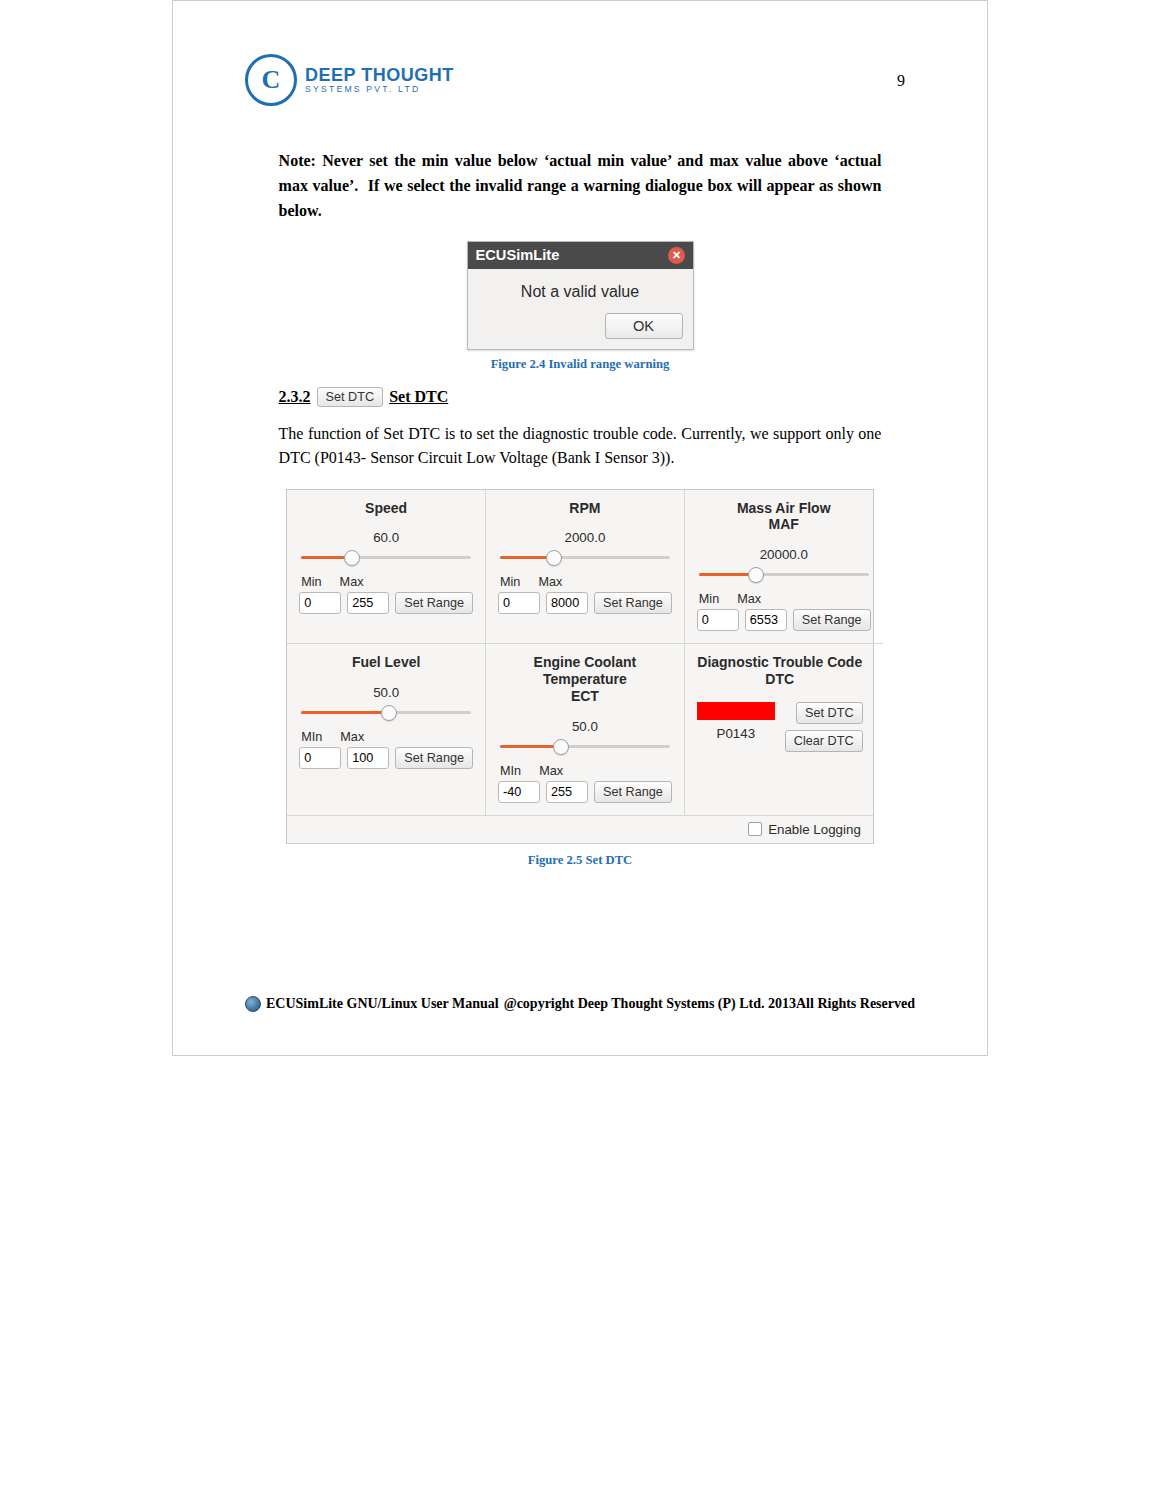C
DEEP THOUGHT
SYSTEMS PVT. LTD
9
Note: Never set the min value below ‘actual min value’ and max value above ‘actual max value’. If we select the invalid range a warning dialogue box will appear as shown below.
ECUSimLite ✕
Not a valid value
OK
Figure 2.4 Invalid range warning
2.3.2 Set DTC Set DTC
The function of Set DTC is to set the diagnostic trouble code. Currently, we support only one DTC (P0143- Sensor Circuit Low Voltage (Bank I Sensor 3)).
Speed
60.0
Min Max
Set Range
RPM
2000.0
Min Max
Set Range
Mass Air Flow
MAF
20000.0
Min Max
Set Range
Fuel Level
50.0
MIn Max
Set Range
Engine Coolant Temperature
ECT
50.0
MIn Max
Set Range
Diagnostic Trouble Code
DTC
P0143
Set DTC Clear DTC
Enable Logging
Figure 2.5 Set DTC
ECUSimLite GNU/Linux User Manual
@copyright Deep Thought Systems (P) Ltd. 2013All Rights Reserved